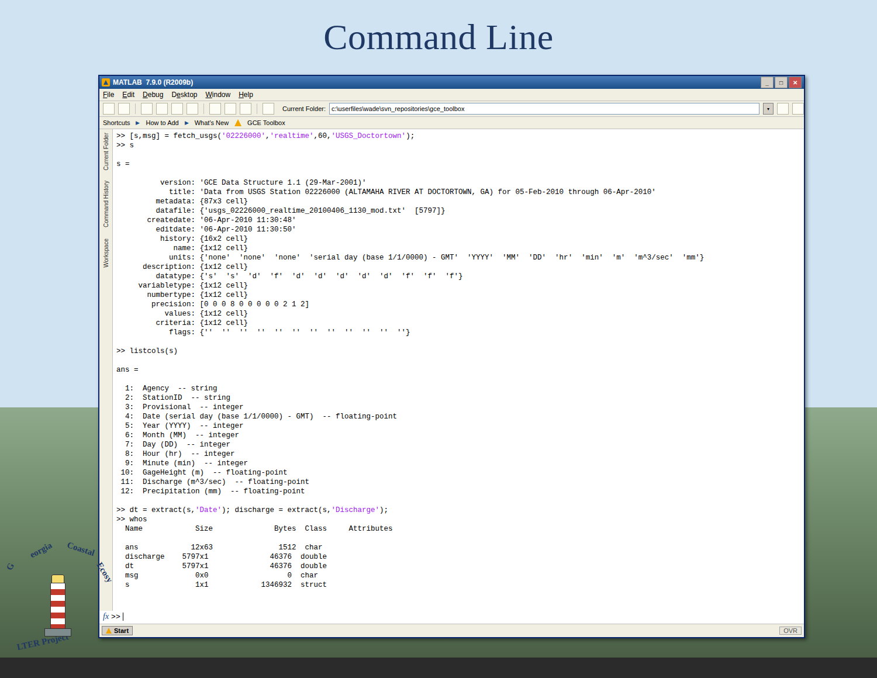Command Line
MATLAB 7.9.0 (R2009b) _ □ ✕
File Edit Debug Desktop Window Help
Current Folder: c:\userfiles\wade\svn_repositories\gce_toolbox ▾
Shortcuts ▶ How to Add ▶ What's New GCE Toolbox
Current Folder Command History Workspace
>> [s,msg] = fetch_usgs('02226000','realtime',60,'USGS_Doctortown'); >> s s = version: 'GCE Data Structure 1.1 (29-Mar-2001)' title: 'Data from USGS Station 02226000 (ALTAMAHA RIVER AT DOCTORTOWN, GA) for 05-Feb-2010 through 06-Apr-2010' metadata: {87x3 cell} datafile: {'usgs_02226000_realtime_20100406_1130_mod.txt' [5797]} createdate: '06-Apr-2010 11:30:48' editdate: '06-Apr-2010 11:30:50' history: {16x2 cell} name: {1x12 cell} units: {'none' 'none' 'none' 'serial day (base 1/1/0000) - GMT' 'YYYY' 'MM' 'DD' 'hr' 'min' 'm' 'm^3/sec' 'mm'} description: {1x12 cell} datatype: {'s' 's' 'd' 'f' 'd' 'd' 'd' 'd' 'd' 'f' 'f' 'f'} variabletype: {1x12 cell} numbertype: {1x12 cell} precision: [0 0 0 8 0 0 0 0 0 2 1 2] values: {1x12 cell} criteria: {1x12 cell} flags: {'' '' '' '' '' '' '' '' '' '' '' ''} >> listcols(s) ans = 1: Agency -- string 2: StationID -- string 3: Provisional -- integer 4: Date (serial day (base 1/1/0000) - GMT) -- floating-point 5: Year (YYYY) -- integer 6: Month (MM) -- integer 7: Day (DD) -- integer 8: Hour (hr) -- integer 9: Minute (min) -- integer 10: GageHeight (m) -- floating-point 11: Discharge (m^3/sec) -- floating-point 12: Precipitation (mm) -- floating-point >> dt = extract(s,'Date'); discharge = extract(s,'Discharge'); >> whos Name Size Bytes Class Attributes ans 12x63 1512 char discharge 5797x1 46376 double dt 5797x1 46376 double msg 0x0 0 char s 1x1 1346932 struct
fx>>
Start OVR
G eorgia Coastal Ecosy LTER Project